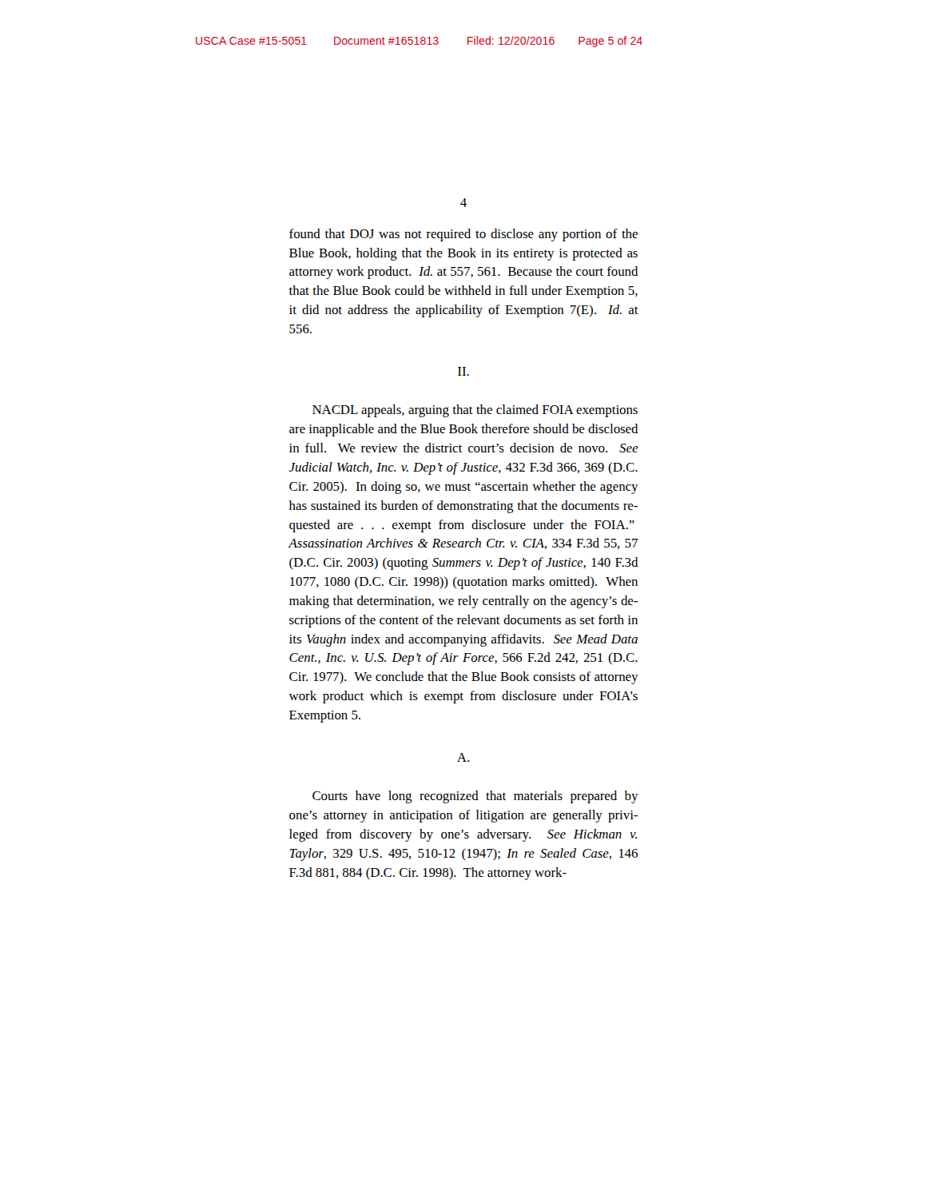USCA Case #15-5051 Document #1651813 Filed: 12/20/2016 Page 5 of 24
4
found that DOJ was not required to disclose any portion of the Blue Book, holding that the Book in its entirety is protected as attorney work product. Id. at 557, 561. Because the court found that the Blue Book could be withheld in full under Exemption 5, it did not address the applicability of Exemption 7(E). Id. at 556.
II.
NACDL appeals, arguing that the claimed FOIA exemptions are inapplicable and the Blue Book therefore should be disclosed in full. We review the district court’s decision de novo. See Judicial Watch, Inc. v. Dep’t of Justice, 432 F.3d 366, 369 (D.C. Cir. 2005). In doing so, we must “ascertain whether the agency has sustained its burden of demonstrating that the documents requested are . . . exempt from disclosure under the FOIA.” Assassination Archives & Research Ctr. v. CIA, 334 F.3d 55, 57 (D.C. Cir. 2003) (quoting Summers v. Dep’t of Justice, 140 F.3d 1077, 1080 (D.C. Cir. 1998)) (quotation marks omitted). When making that determination, we rely centrally on the agency’s descriptions of the content of the relevant documents as set forth in its Vaughn index and accompanying affidavits. See Mead Data Cent., Inc. v. U.S. Dep’t of Air Force, 566 F.2d 242, 251 (D.C. Cir. 1977). We conclude that the Blue Book consists of attorney work product which is exempt from disclosure under FOIA’s Exemption 5.
A.
Courts have long recognized that materials prepared by one’s attorney in anticipation of litigation are generally privileged from discovery by one’s adversary. See Hickman v. Taylor, 329 U.S. 495, 510-12 (1947); In re Sealed Case, 146 F.3d 881, 884 (D.C. Cir. 1998). The attorney work-